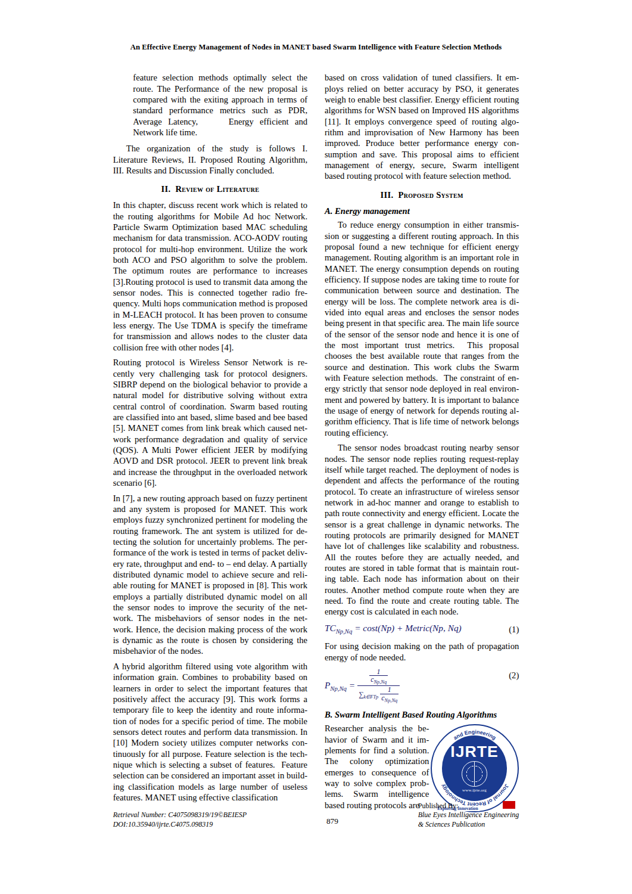An Effective Energy Management of Nodes in MANET based Swarm Intelligence with Feature Selection Methods
feature selection methods optimally select the route. The Performance of the new proposal is compared with the exiting approach in terms of standard performance metrics such as PDR, Average Latency, Energy efficient and Network life time.
The organization of the study is follows I. Literature Reviews, II. Proposed Routing Algorithm, III. Results and Discussion Finally concluded.
II. Review of Literature
In this chapter, discuss recent work which is related to the routing algorithms for Mobile Ad hoc Network. Particle Swarm Optimization based MAC scheduling mechanism for data transmission. ACO-AODV routing protocol for multi-hop environment. Utilize the work both ACO and PSO algorithm to solve the problem. The optimum routes are performance to increases [3].Routing protocol is used to transmit data among the sensor nodes. This is connected together radio frequency. Multi hops communication method is proposed in M-LEACH protocol. It has been proven to consume less energy. The Use TDMA is specify the timeframe for transmission and allows nodes to the cluster data collision free with other nodes [4].
Routing protocol is Wireless Sensor Network is recently very challenging task for protocol designers. SIBRP depend on the biological behavior to provide a natural model for distributive solving without extra central control of coordination. Swarm based routing are classified into ant based, slime based and bee based [5]. MANET comes from link break which caused network performance degradation and quality of service (QOS). A Multi Power efficient JEER by modifying AOVD and DSR protocol. JEER to prevent link break and increase the throughput in the overloaded network scenario [6].
In [7], a new routing approach based on fuzzy pertinent and any system is proposed for MANET. This work employs fuzzy synchronized pertinent for modeling the routing framework. The ant system is utilized for detecting the solution for uncertainly problems. The performance of the work is tested in terms of packet delivery rate, throughput and end- to – end delay. A partially distributed dynamic model to achieve secure and reliable routing for MANET is proposed in [8]. This work employs a partially distributed dynamic model on all the sensor nodes to improve the security of the network. The misbehaviors of sensor nodes in the network. Hence, the decision making process of the work is dynamic as the route is chosen by considering the misbehavior of the nodes.
A hybrid algorithm filtered using vote algorithm with information grain. Combines to probability based on learners in order to select the important features that positively affect the accuracy [9]. This work forms a temporary file to keep the identity and route information of nodes for a specific period of time. The mobile sensors detect routes and perform data transmission. In [10] Modern society utilizes computer networks continuously for all purpose. Feature selection is the technique which is selecting a subset of features. Feature selection can be considered an important asset in building classification models as large number of useless features. MANET using effective classification
based on cross validation of tuned classifiers. It employs relied on better accuracy by PSO, it generates weigh to enable best classifier. Energy efficient routing algorithms for WSN based on Improved HS algorithms [11]. It employs convergence speed of routing algorithm and improvisation of New Harmony has been improved. Produce better performance energy consumption and save. This proposal aims to efficient management of energy, secure, Swarm intelligent based routing protocol with feature selection method.
III. Proposed System
A. Energy management
To reduce energy consumption in either transmission or suggesting a different routing approach. In this proposal found a new technique for efficient energy management. Routing algorithm is an important role in MANET. The energy consumption depends on routing efficiency. If suppose nodes are taking time to route for communication between source and destination. The energy will be loss. The complete network area is divided into equal areas and encloses the sensor nodes being present in that specific area. The main life source of the sensor of the sensor node and hence it is one of the most important trust metrics. This proposal chooses the best available route that ranges from the source and destination. This work clubs the Swarm with Feature selection methods. The constraint of energy strictly that sensor node deployed in real environment and powered by battery. It is important to balance the usage of energy of network for depends routing algorithm efficiency. That is life time of network belongs routing efficiency.
The sensor nodes broadcast routing nearby sensor nodes. The sensor node replies routing request-replay itself while target reached. The deployment of nodes is dependent and affects the performance of the routing protocol. To create an infrastructure of wireless sensor network in ad-hoc manner and orange to establish to path route connectivity and energy efficient. Locate the sensor is a great challenge in dynamic networks. The routing protocols are primarily designed for MANET have lot of challenges like scalability and robustness. All the routes before they are actually needed, and routes are stored in table format that is maintain routing table. Each node has information about on their routes. Another method compute route when they are need. To find the route and create routing table. The energy cost is calculated in each node.
TCNp,Nq = cost(Np) + Metric(Np, Nq) (1)
For using decision making on the path of propagation energy of node needed.
PNp,Nq = 1 cNp,Nq ∑k∈FTp 1 cNp,Nq (2)
B. Swarm Intelligent Based Routing Algorithms
and Engineering Journal of Recent Technology
IJRTE
www.ijrte.org
Exploring Innovation
Researcher analysis the behavior of Swarm and it implements for find a solution. The colony optimization emerges to consequence of way to solve complex problems. Swarm intelligence based routing protocols are
Retrieval Number: C4075098319/19©BEIESP
DOI:10.35940/ijrte.C4075.098319
879
Published By:
Blue Eyes Intelligence Engineering
& Sciences Publication